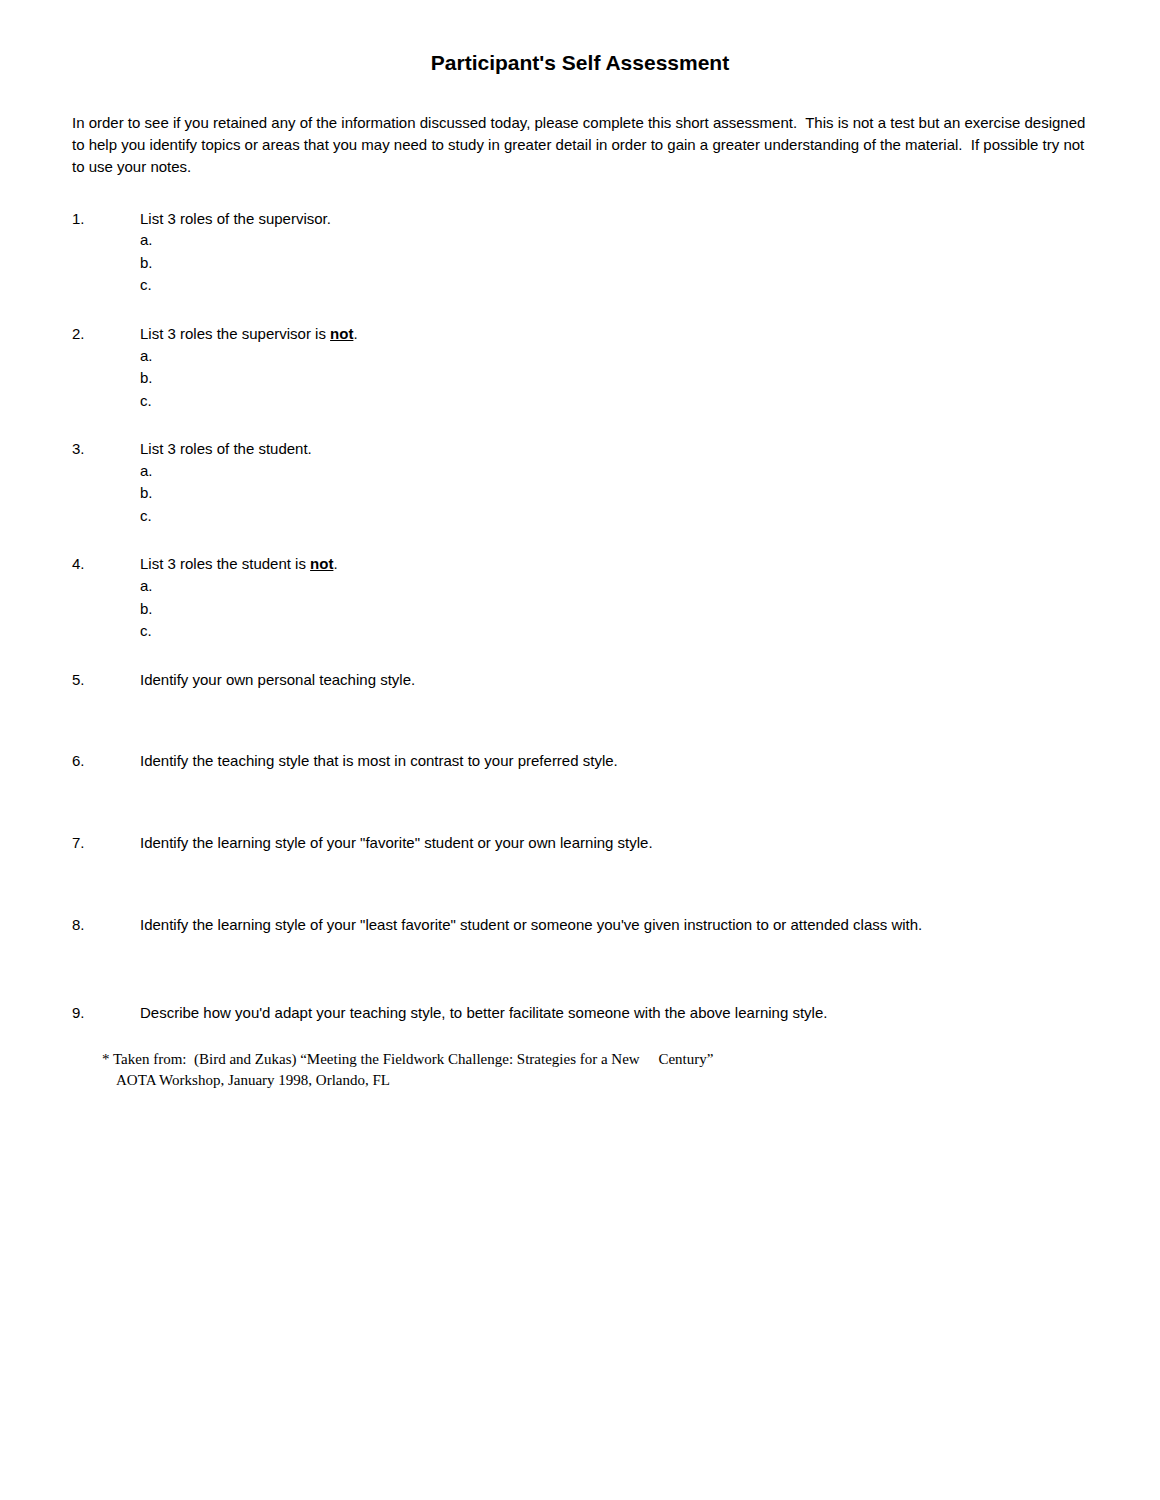Participant's Self Assessment
In order to see if you retained any of the information discussed today, please complete this short assessment. This is not a test but an exercise designed to help you identify topics or areas that you may need to study in greater detail in order to gain a greater understanding of the material. If possible try not to use your notes.
1. List 3 roles of the supervisor.
a.
b.
c.
2. List 3 roles the supervisor is not.
a.
b.
c.
3. List 3 roles of the student.
a.
b.
c.
4. List 3 roles the student is not.
a.
b.
c.
5. Identify your own personal teaching style.
6. Identify the teaching style that is most in contrast to your preferred style.
7. Identify the learning style of your "favorite" student or your own learning style.
8. Identify the learning style of your "least favorite" student or someone you've given instruction to or attended class with.
9. Describe how you'd adapt your teaching style, to better facilitate someone with the above learning style.
* Taken from: (Bird and Zukas) “Meeting the Fieldwork Challenge: Strategies for a New Century” AOTA Workshop, January 1998, Orlando, FL